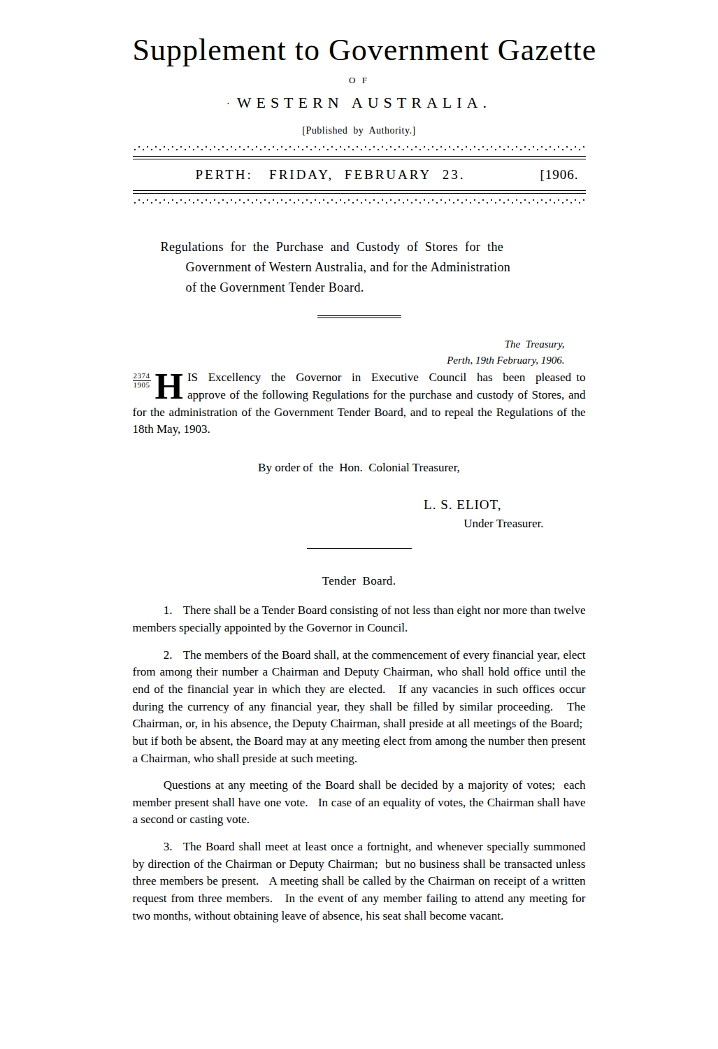Supplement to Government Gazette
O F
·WESTERN AUSTRALIA.
[Published by Authority.]
PERTH: FRIDAY, FEBRUARY 23.
[1906.
Regulations for the Purchase and Custody of Stores for the Government of Western Australia, and for the Administration of the Government Tender Board.
The Treasury,
Perth, 19th February, 1906.
2374 1905
HIS Excellency the Governor in Executive Council has been pleased to approve of the following Regulations for the purchase and custody of Stores, and for the administration of the Government Tender Board, and to repeal the Regulations of the 18th May, 1903.
By order of the Hon. Colonial Treasurer,
L. S. ELIOT,
Under Treasurer.
Tender Board.
1. There shall be a Tender Board consisting of not less than eight nor more than twelve members specially appointed by the Governor in Council.
2. The members of the Board shall, at the commencement of every financial year, elect from among their number a Chairman and Deputy Chairman, who shall hold office until the end of the financial year in which they are elected. If any vacancies in such offices occur during the currency of any financial year, they shall be filled by similar proceeding. The Chairman, or, in his absence, the Deputy Chairman, shall preside at all meetings of the Board; but if both be absent, the Board may at any meeting elect from among the number then present a Chairman, who shall preside at such meeting.
Questions at any meeting of the Board shall be decided by a majority of votes; each member present shall have one vote. In case of an equality of votes, the Chairman shall have a second or casting vote.
3. The Board shall meet at least once a fortnight, and whenever specially summoned by direction of the Chairman or Deputy Chairman; but no business shall be transacted unless three members be present. A meeting shall be called by the Chairman on receipt of a written request from three members. In the event of any member failing to attend any meeting for two months, without obtaining leave of absence, his seat shall become vacant.